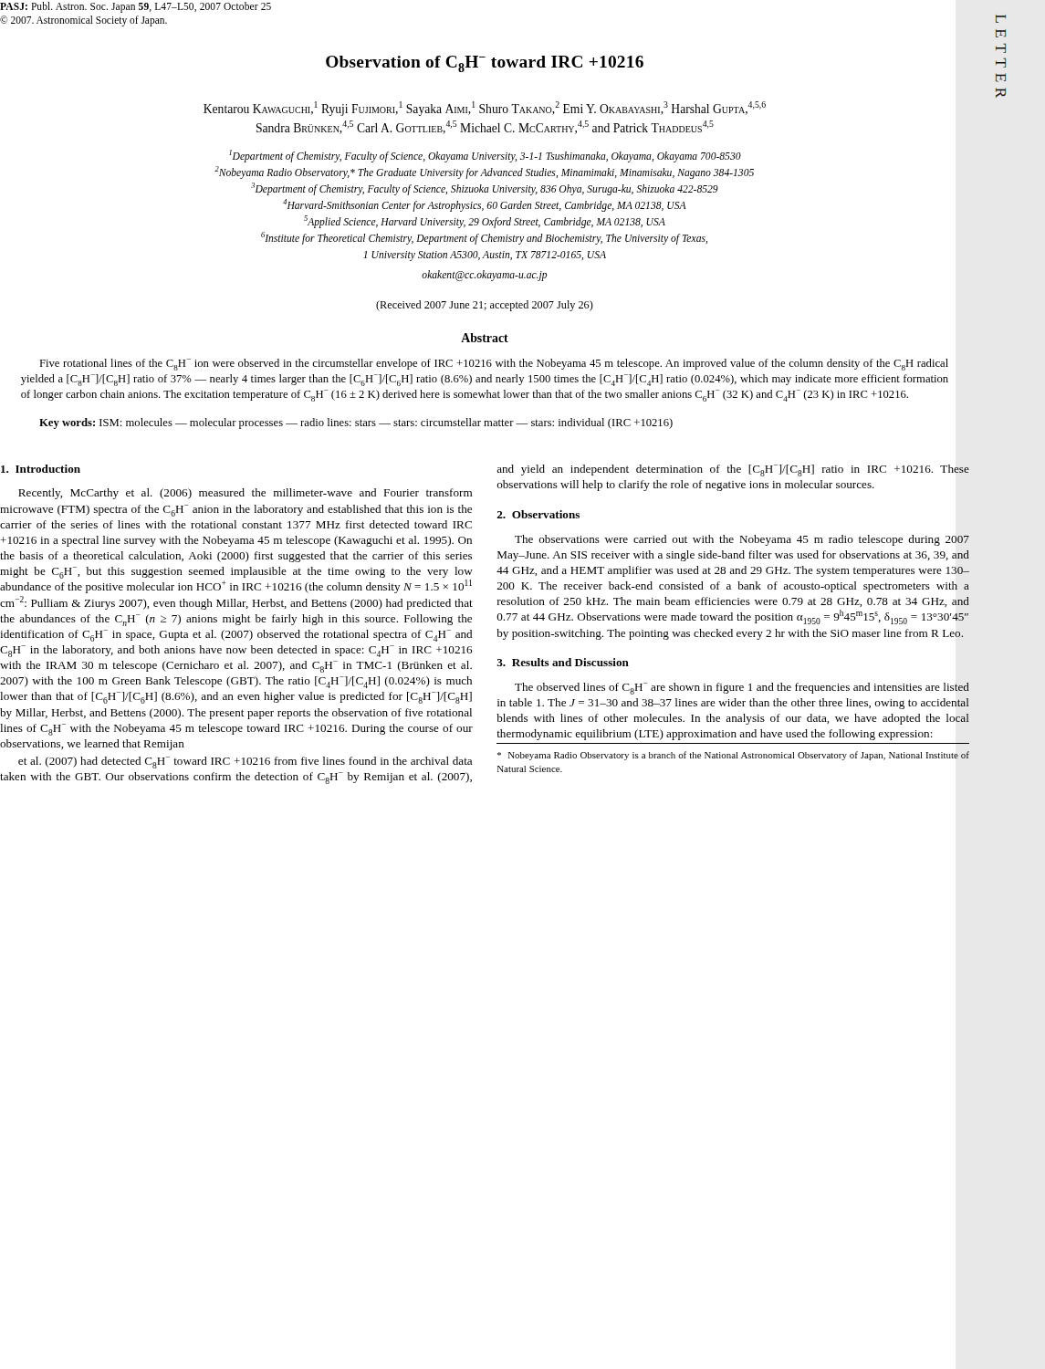LETTER
PASJ: Publ. Astron. Soc. Japan 59, L47–L50, 2007 October 25
© 2007. Astronomical Society of Japan.
Observation of C8H− toward IRC +10216
Kentarou Kawaguchi,1 Ryuji Fujimori,1 Sayaka Aimi,1 Shuro Takano,2 Emi Y. Okabayashi,3 Harshal Gupta,4,5,6
Sandra Brünken,4,5 Carl A. Gottlieb,4,5 Michael C. McCarthy,4,5 and Patrick Thaddeus4,5
1Department of Chemistry, Faculty of Science, Okayama University, 3-1-1 Tsushimanaka, Okayama, Okayama 700-8530
2Nobeyama Radio Observatory,* The Graduate University for Advanced Studies, Minamimaki, Minamisaku, Nagano 384-1305
3Department of Chemistry, Faculty of Science, Shizuoka University, 836 Ohya, Suruga-ku, Shizuoka 422-8529
4Harvard-Smithsonian Center for Astrophysics, 60 Garden Street, Cambridge, MA 02138, USA
5Applied Science, Harvard University, 29 Oxford Street, Cambridge, MA 02138, USA
6Institute for Theoretical Chemistry, Department of Chemistry and Biochemistry, The University of Texas,
1 University Station A5300, Austin, TX 78712-0165, USA
okakent@cc.okayama-u.ac.jp
(Received 2007 June 21; accepted 2007 July 26)
Abstract
Five rotational lines of the C8H− ion were observed in the circumstellar envelope of IRC +10216 with the Nobeyama 45 m telescope. An improved value of the column density of the C8H radical yielded a [C8H−]/[C8H] ratio of 37% — nearly 4 times larger than the [C6H−]/[C6H] ratio (8.6%) and nearly 1500 times the [C4H−]/[C4H] ratio (0.024%), which may indicate more efficient formation of longer carbon chain anions. The excitation temperature of C8H− (16 ± 2 K) derived here is somewhat lower than that of the two smaller anions C6H− (32 K) and C4H− (23 K) in IRC +10216.
Key words: ISM: molecules — molecular processes — radio lines: stars — stars: circumstellar matter — stars: individual (IRC +10216)
1. Introduction
Recently, McCarthy et al. (2006) measured the millimeter-wave and Fourier transform microwave (FTM) spectra of the C6H− anion in the laboratory and established that this ion is the carrier of the series of lines with the rotational constant 1377 MHz first detected toward IRC +10216 in a spectral line survey with the Nobeyama 45 m telescope (Kawaguchi et al. 1995). On the basis of a theoretical calculation, Aoki (2000) first suggested that the carrier of this series might be C6H−, but this suggestion seemed implausible at the time owing to the very low abundance of the positive molecular ion HCO+ in IRC +10216 (the column density N = 1.5 × 1011 cm−2: Pulliam & Ziurys 2007), even though Millar, Herbst, and Bettens (2000) had predicted that the abundances of the CnH− (n ≥ 7) anions might be fairly high in this source. Following the identification of C6H− in space, Gupta et al. (2007) observed the rotational spectra of C4H− and C8H− in the laboratory, and both anions have now been detected in space: C4H− in IRC +10216 with the IRAM 30 m telescope (Cernicharo et al. 2007), and C8H− in TMC-1 (Brünken et al. 2007) with the 100 m Green Bank Telescope (GBT). The ratio [C4H−]/[C4H] (0.024%) is much lower than that of [C6H−]/[C6H] (8.6%), and an even higher value is predicted for [C8H−]/[C8H] by Millar, Herbst, and Bettens (2000). The present paper reports the observation of five rotational lines of C8H− with the Nobeyama 45 m telescope toward IRC +10216. During the course of our observations, we learned that Remijan
et al. (2007) had detected C8H− toward IRC +10216 from five lines found in the archival data taken with the GBT. Our observations confirm the detection of C8H− by Remijan et al. (2007), and yield an independent determination of the [C8H−]/[C8H] ratio in IRC +10216. These observations will help to clarify the role of negative ions in molecular sources.
2. Observations
The observations were carried out with the Nobeyama 45 m radio telescope during 2007 May–June. An SIS receiver with a single side-band filter was used for observations at 36, 39, and 44 GHz, and a HEMT amplifier was used at 28 and 29 GHz. The system temperatures were 130–200 K. The receiver back-end consisted of a bank of acousto-optical spectrometers with a resolution of 250 kHz. The main beam efficiencies were 0.79 at 28 GHz, 0.78 at 34 GHz, and 0.77 at 44 GHz. Observations were made toward the position α1950 = 9h45m15s, δ1950 = 13°30′45″ by position-switching. The pointing was checked every 2 hr with the SiO maser line from R Leo.
3. Results and Discussion
The observed lines of C8H− are shown in figure 1 and the frequencies and intensities are listed in table 1. The J = 31–30 and 38–37 lines are wider than the other three lines, owing to accidental blends with lines of other molecules. In the analysis of our data, we have adopted the local thermodynamic equilibrium (LTE) approximation and have used the following expression:
*Nobeyama Radio Observatory is a branch of the National Astronomical Observatory of Japan, National Institute of Natural Science.